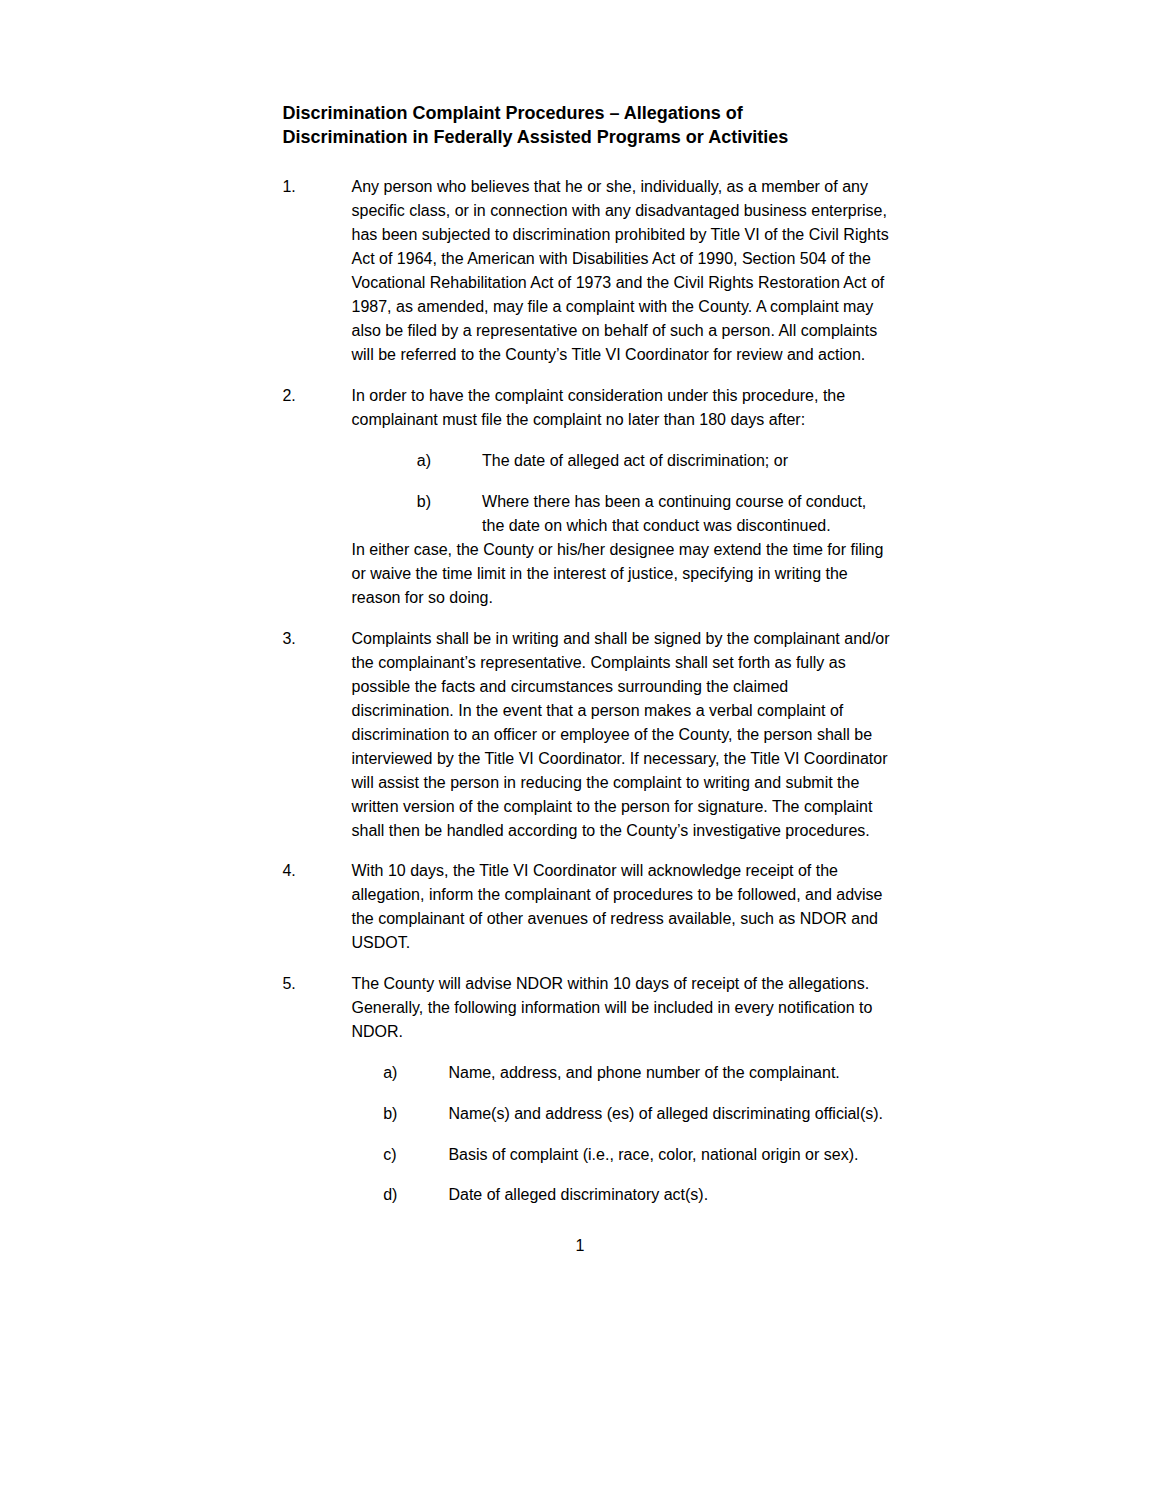Discrimination Complaint Procedures – Allegations of Discrimination in Federally Assisted Programs or Activities
1.
Any person who believes that he or she, individually, as a member of any specific class, or in connection with any disadvantaged business enterprise, has been subjected to discrimination prohibited by Title VI of the Civil Rights Act of 1964, the American with Disabilities Act of 1990, Section 504 of the Vocational Rehabilitation Act of 1973 and the Civil Rights Restoration Act of 1987, as amended, may file a complaint with the County. A complaint may also be filed by a representative on behalf of such a person. All complaints will be referred to the County’s Title VI Coordinator for review and action.
2.
In order to have the complaint consideration under this procedure, the complainant must file the complaint no later than 180 days after:
a) The date of alleged act of discrimination; or
b) Where there has been a continuing course of conduct, the date on which that conduct was discontinued.
In either case, the County or his/her designee may extend the time for filing or waive the time limit in the interest of justice, specifying in writing the reason for so doing.
3.
Complaints shall be in writing and shall be signed by the complainant and/or the complainant’s representative. Complaints shall set forth as fully as possible the facts and circumstances surrounding the claimed discrimination. In the event that a person makes a verbal complaint of discrimination to an officer or employee of the County, the person shall be interviewed by the Title VI Coordinator. If necessary, the Title VI Coordinator will assist the person in reducing the complaint to writing and submit the written version of the complaint to the person for signature. The complaint shall then be handled according to the County’s investigative procedures.
4.
With 10 days, the Title VI Coordinator will acknowledge receipt of the allegation, inform the complainant of procedures to be followed, and advise the complainant of other avenues of redress available, such as NDOR and USDOT.
5.
The County will advise NDOR within 10 days of receipt of the allegations. Generally, the following information will be included in every notification to NDOR.
a) Name, address, and phone number of the complainant.
b) Name(s) and address (es) of alleged discriminating official(s).
c) Basis of complaint (i.e., race, color, national origin or sex).
d) Date of alleged discriminatory act(s).
1